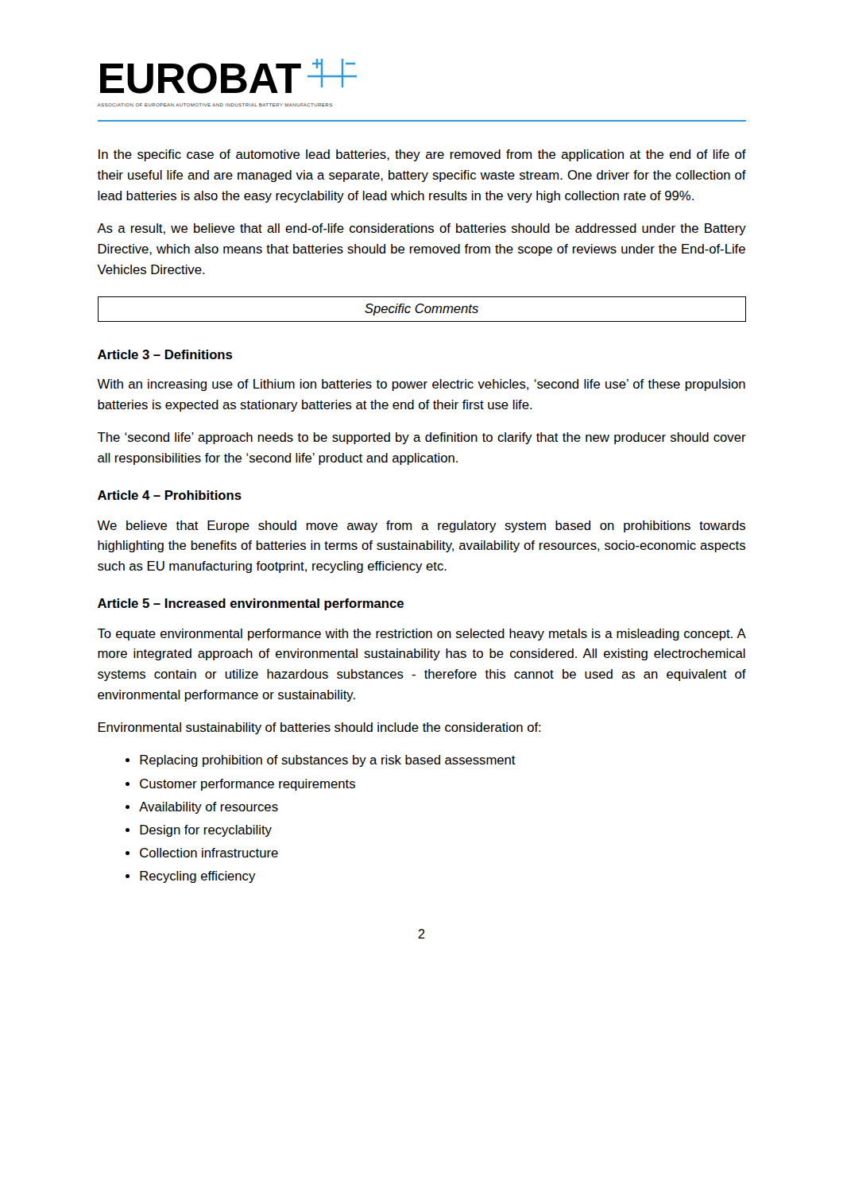EURO BAT
ASSOCIATION OF EUROPEAN AUTOMOTIVE AND INDUSTRIAL BATTERY MANUFACTURERS
In the specific case of automotive lead batteries, they are removed from the application at the end of life of their useful life and are managed via a separate, battery specific waste stream. One driver for the collection of lead batteries is also the easy recyclability of lead which results in the very high collection rate of 99%.
As a result, we believe that all end-of-life considerations of batteries should be addressed under the Battery Directive, which also means that batteries should be removed from the scope of reviews under the End-of-Life Vehicles Directive.
Specific Comments
Article 3 – Definitions
With an increasing use of Lithium ion batteries to power electric vehicles, ‘second life use’ of these propulsion batteries is expected as stationary batteries at the end of their first use life.
The ‘second life’ approach needs to be supported by a definition to clarify that the new producer should cover all responsibilities for the ‘second life’ product and application.
Article 4 – Prohibitions
We believe that Europe should move away from a regulatory system based on prohibitions towards highlighting the benefits of batteries in terms of sustainability, availability of resources, socio-economic aspects such as EU manufacturing footprint, recycling efficiency etc.
Article 5 – Increased environmental performance
To equate environmental performance with the restriction on selected heavy metals is a misleading concept. A more integrated approach of environmental sustainability has to be considered. All existing electrochemical systems contain or utilize hazardous substances - therefore this cannot be used as an equivalent of environmental performance or sustainability.
Environmental sustainability of batteries should include the consideration of:
Replacing prohibition of substances by a risk based assessment
Customer performance requirements
Availability of resources
Design for recyclability
Collection infrastructure
Recycling efficiency
2